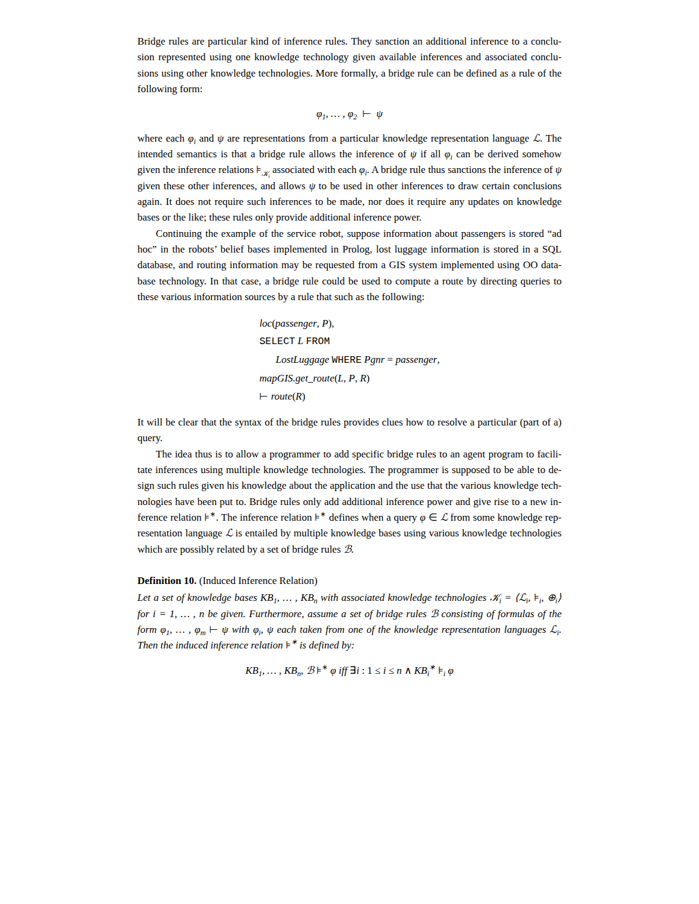Bridge rules are particular kind of inference rules. They sanction an additional inference to a conclusion represented using one knowledge technology given available inferences and associated conclusions using other knowledge technologies. More formally, a bridge rule can be defined as a rule of the following form:
φ1, … , φ2 ⊢ ψ
where each φi and ψ are representations from a particular knowledge representation language ℒ. The intended semantics is that a bridge rule allows the inference of ψ if all φi can be derived somehow given the inference relations ⊧𝒦i associated with each φi. A bridge rule thus sanctions the inference of ψ given these other inferences, and allows ψ to be used in other inferences to draw certain conclusions again. It does not require such inferences to be made, nor does it require any updates on knowledge bases or the like; these rules only provide additional inference power.
Continuing the example of the service robot, suppose information about passengers is stored “ad hoc” in the robots’ belief bases implemented in Prolog, lost luggage information is stored in a SQL database, and routing information may be requested from a GIS system implemented using OO database technology. In that case, a bridge rule could be used to compute a route by directing queries to these various information sources by a rule that such as the following:
loc(passenger, P),
SELECT L FROM
LostLuggage WHERE Pgnr = passenger,
mapGIS.get_route(L, P, R)
⊢ route(R)
It will be clear that the syntax of the bridge rules provides clues how to resolve a particular (part of a) query.
The idea thus is to allow a programmer to add specific bridge rules to an agent program to facilitate inferences using multiple knowledge technologies. The programmer is supposed to be able to design such rules given his knowledge about the application and the use that the various knowledge technologies have been put to. Bridge rules only add additional inference power and give rise to a new inference relation ⊧∗. The inference relation ⊧∗ defines when a query φ ∈ ℒ from some knowledge representation language ℒ is entailed by multiple knowledge bases using various knowledge technologies which are possibly related by a set of bridge rules ℬ.
Definition 10. (Induced Inference Relation)
Let a set of knowledge bases KB1, … , KBn with associated knowledge technologies 𝒦i = ⟨ℒi, ⊧i, ⊕i⟩ for i = 1, … , n be given. Furthermore, assume a set of bridge rules ℬ consisting of formulas of the form φ1, … , φm ⊢ ψ with φi, ψ each taken from one of the knowledge representation languages ℒi. Then the induced inference relation ⊧∗ is defined by:
KB1, … , KBn, ℬ ⊧∗ φ iff ∃i : 1 ≤ i ≤ n ∧ KBi∗ ⊧i φ